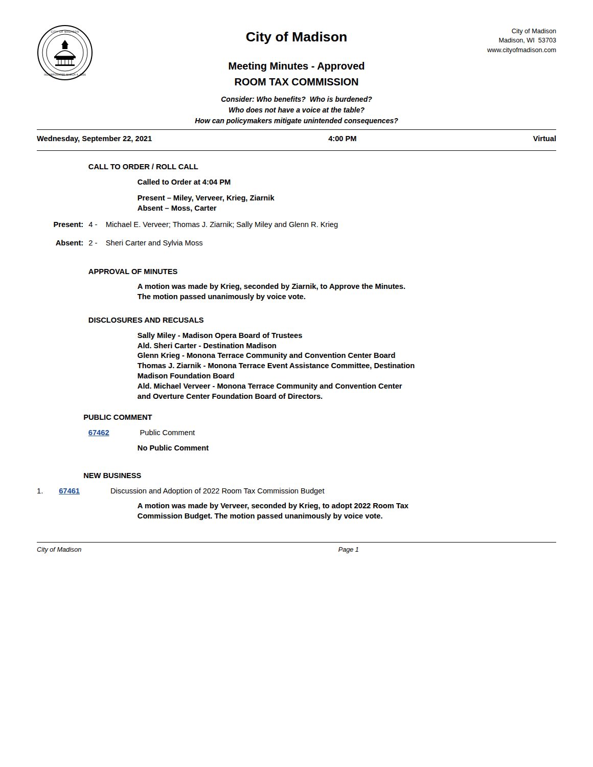CITY OF MADISON INCORPORATED MARCH 4, 1856
City of Madison
Madison, WI 53703
www.cityofmadison.com
City of Madison
Meeting Minutes - Approved
ROOM TAX COMMISSION
Consider: Who benefits? Who is burdened?
Who does not have a voice at the table?
How can policymakers mitigate unintended consequences?
Wednesday, September 22, 2021 4:00 PM Virtual
CALL TO ORDER / ROLL CALL
Called to Order at 4:04 PM
Present – Miley, Verveer, Krieg, Ziarnik
Absent – Moss, Carter
Present: 4 - Michael E. Verveer; Thomas J. Ziarnik; Sally Miley and Glenn R. Krieg
Absent: 2 - Sheri Carter and Sylvia Moss
APPROVAL OF MINUTES
A motion was made by Krieg, seconded by Ziarnik, to Approve the Minutes.
The motion passed unanimously by voice vote.
DISCLOSURES AND RECUSALS
Sally Miley - Madison Opera Board of Trustees
Ald. Sheri Carter - Destination Madison
Glenn Krieg - Monona Terrace Community and Convention Center Board
Thomas J. Ziarnik - Monona Terrace Event Assistance Committee, Destination
Madison Foundation Board
Ald. Michael Verveer - Monona Terrace Community and Convention Center
and Overture Center Foundation Board of Directors.
PUBLIC COMMENT
67462 Public Comment
No Public Comment
NEW BUSINESS
1. 67461 Discussion and Adoption of 2022 Room Tax Commission Budget
A motion was made by Verveer, seconded by Krieg, to adopt 2022 Room Tax
Commission Budget. The motion passed unanimously by voice vote.
City of Madison Page 1